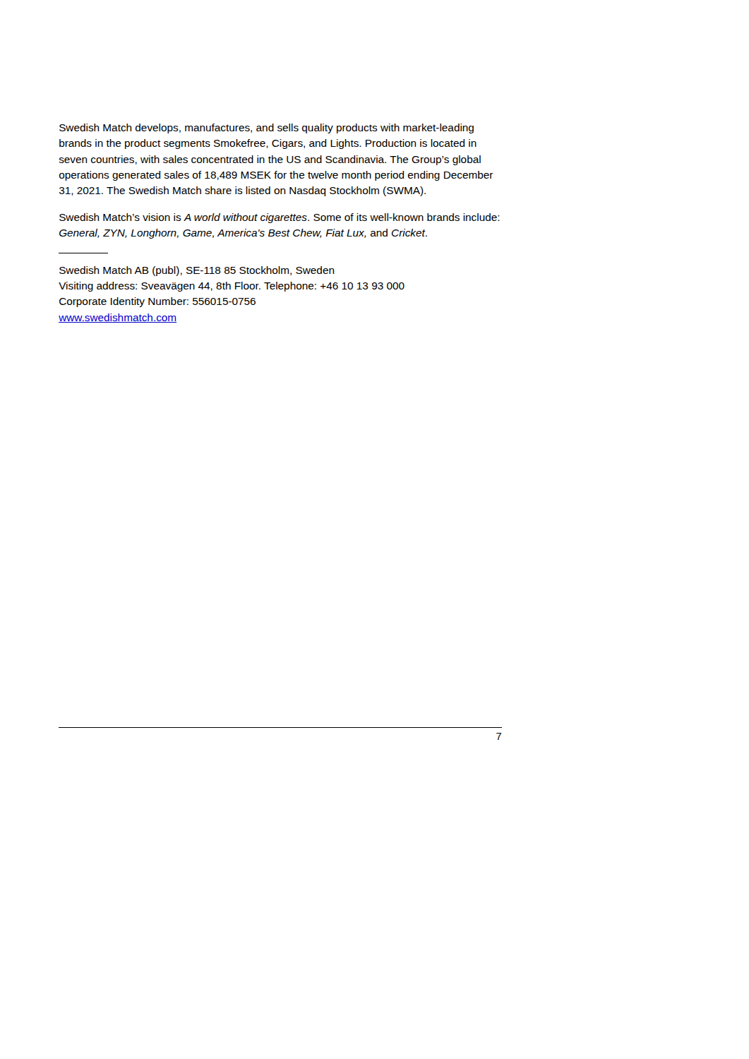Swedish Match develops, manufactures, and sells quality products with market-leading brands in the product segments Smokefree, Cigars, and Lights. Production is located in seven countries, with sales concentrated in the US and Scandinavia. The Group’s global operations generated sales of 18,489 MSEK for the twelve month period ending December 31, 2021. The Swedish Match share is listed on Nasdaq Stockholm (SWMA).
Swedish Match’s vision is A world without cigarettes. Some of its well-known brands include: General, ZYN, Longhorn, Game, America's Best Chew, Fiat Lux, and Cricket.
Swedish Match AB (publ), SE-118 85 Stockholm, Sweden
Visiting address: Sveavägen 44, 8th Floor. Telephone: +46 10 13 93 000
Corporate Identity Number: 556015-0756
www.swedishmatch.com
7